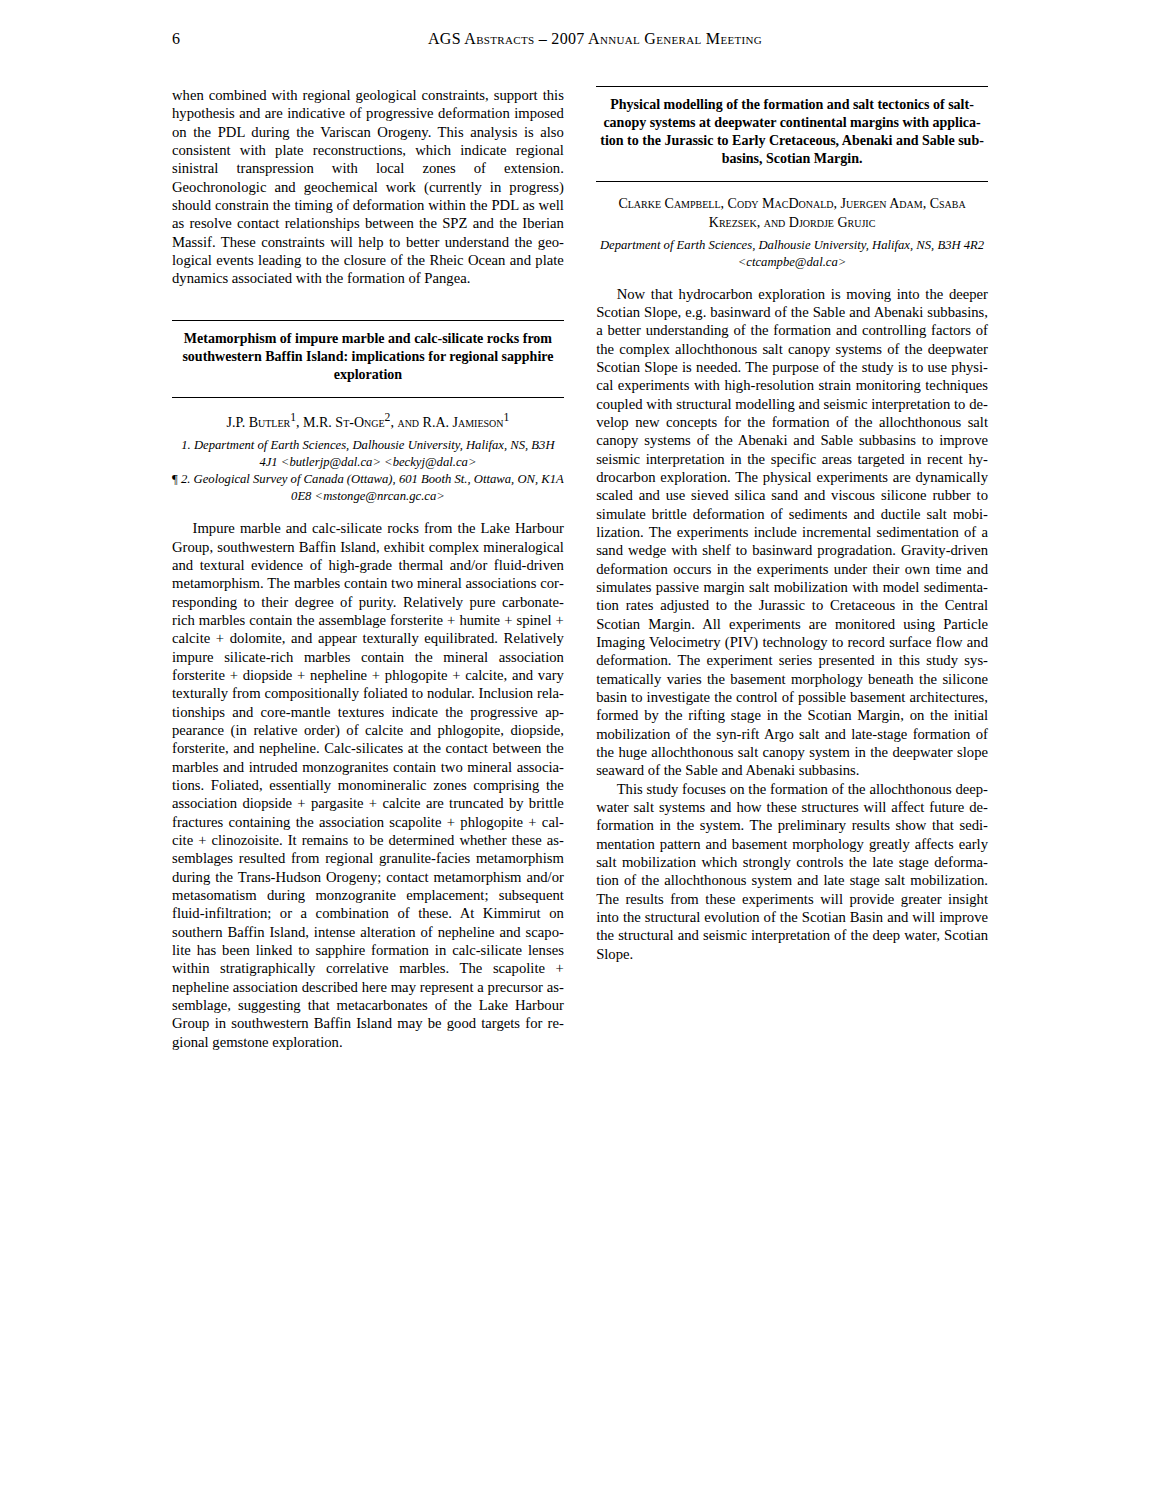6
AGS Abstracts – 2007 Annual General Meeting
when combined with regional geological constraints, support this hypothesis and are indicative of progressive deformation imposed on the PDL during the Variscan Orogeny. This analysis is also consistent with plate reconstructions, which indicate regional sinistral transpression with local zones of extension. Geochronologic and geochemical work (currently in progress) should constrain the timing of deformation within the PDL as well as resolve contact relationships between the SPZ and the Iberian Massif. These constraints will help to better understand the geological events leading to the closure of the Rheic Ocean and plate dynamics associated with the formation of Pangea.
Metamorphism of impure marble and calc-silicate rocks from southwestern Baffin Island: implications for regional sapphire exploration
J.P. Butler1, M.R. St-Onge2, and R.A. Jamieson1
1. Department of Earth Sciences, Dalhousie University, Halifax, NS, B3H 4J1 <butlerjp@dal.ca> <beckyj@dal.ca>
¶ 2. Geological Survey of Canada (Ottawa), 601 Booth St., Ottawa, ON, K1A 0E8 <mstonge@nrcan.gc.ca>
Impure marble and calc-silicate rocks from the Lake Harbour Group, southwestern Baffin Island, exhibit complex mineralogical and textural evidence of high-grade thermal and/or fluid-driven metamorphism. The marbles contain two mineral associations corresponding to their degree of purity. Relatively pure carbonate-rich marbles contain the assemblage forsterite + humite + spinel + calcite + dolomite, and appear texturally equilibrated. Relatively impure silicate-rich marbles contain the mineral association forsterite + diopside + nepheline + phlogopite + calcite, and vary texturally from compositionally foliated to nodular. Inclusion relationships and core-mantle textures indicate the progressive appearance (in relative order) of calcite and phlogopite, diopside, forsterite, and nepheline. Calc-silicates at the contact between the marbles and intruded monzogranites contain two mineral associations. Foliated, essentially monomineralic zones comprising the association diopside + pargasite + calcite are truncated by brittle fractures containing the association scapolite + phlogopite + calcite + clinozoisite. It remains to be determined whether these assemblages resulted from regional granulite-facies metamorphism during the Trans-Hudson Orogeny; contact metamorphism and/or metasomatism during monzogranite emplacement; subsequent fluid-infiltration; or a combination of these. At Kimmirut on southern Baffin Island, intense alteration of nepheline and scapolite has been linked to sapphire formation in calc-silicate lenses within stratigraphically correlative marbles. The scapolite + nepheline association described here may represent a precursor assemblage, suggesting that metacarbonates of the Lake Harbour Group in southwestern Baffin Island may be good targets for regional gemstone exploration.
Physical modelling of the formation and salt tectonics of salt-canopy systems at deepwater continental margins with application to the Jurassic to Early Cretaceous, Abenaki and Sable subbasins, Scotian Margin.
Clarke Campbell, Cody MacDonald, Juergen Adam, Csaba Krezsek, and Djordje Grujic
Department of Earth Sciences, Dalhousie University, Halifax, NS, B3H 4R2 <ctcampbe@dal.ca>
Now that hydrocarbon exploration is moving into the deeper Scotian Slope, e.g. basinward of the Sable and Abenaki subbasins, a better understanding of the formation and controlling factors of the complex allochthonous salt canopy systems of the deepwater Scotian Slope is needed. The purpose of the study is to use physical experiments with high-resolution strain monitoring techniques coupled with structural modelling and seismic interpretation to develop new concepts for the formation of the allochthonous salt canopy systems of the Abenaki and Sable subbasins to improve seismic interpretation in the specific areas targeted in recent hydrocarbon exploration. The physical experiments are dynamically scaled and use sieved silica sand and viscous silicone rubber to simulate brittle deformation of sediments and ductile salt mobilization. The experiments include incremental sedimentation of a sand wedge with shelf to basinward progradation. Gravity-driven deformation occurs in the experiments under their own time and simulates passive margin salt mobilization with model sedimentation rates adjusted to the Jurassic to Cretaceous in the Central Scotian Margin. All experiments are monitored using Particle Imaging Velocimetry (PIV) technology to record surface flow and deformation. The experiment series presented in this study systematically varies the basement morphology beneath the silicone basin to investigate the control of possible basement architectures, formed by the rifting stage in the Scotian Margin, on the initial mobilization of the syn-rift Argo salt and late-stage formation of the huge allochthonous salt canopy system in the deepwater slope seaward of the Sable and Abenaki subbasins.
This study focuses on the formation of the allochthonous deepwater salt systems and how these structures will affect future deformation in the system. The preliminary results show that sedimentation pattern and basement morphology greatly affects early salt mobilization which strongly controls the late stage deformation of the allochthonous system and late stage salt mobilization. The results from these experiments will provide greater insight into the structural evolution of the Scotian Basin and will improve the structural and seismic interpretation of the deep water, Scotian Slope.